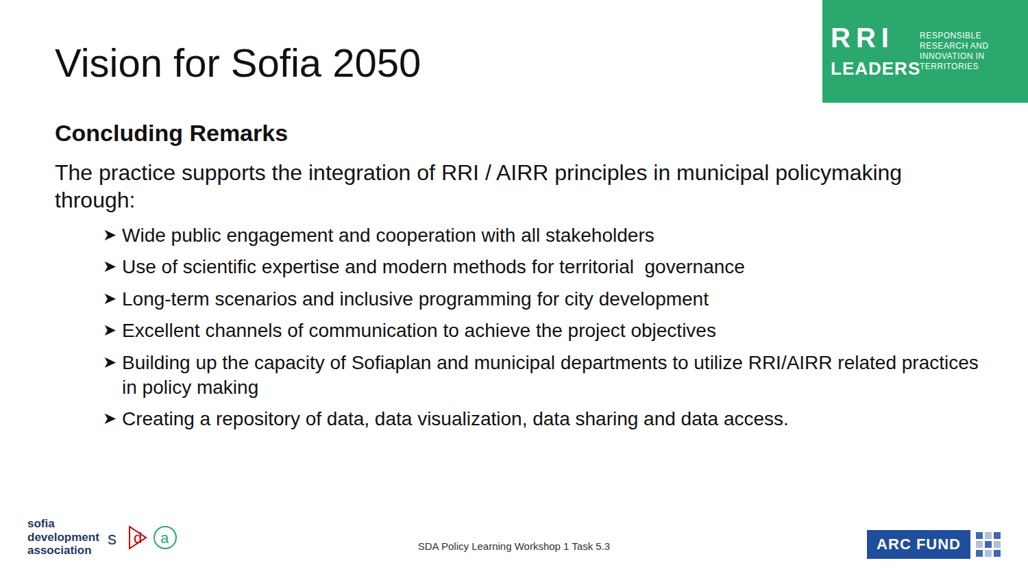RRI
LEADERS
Responsible
Research and
Innovation in
Territories
Vision for Sofia 2050
Concluding Remarks
The practice supports the integration of RRI / AIRR principles in municipal policymaking through:
Wide public engagement and cooperation with all stakeholders
Use of scientific expertise and modern methods for territorial governance
Long-term scenarios and inclusive programming for city development
Excellent channels of communication to achieve the project objectives
Building up the capacity of Sofiaplan and municipal departments to utilize RRI/AIRR related practices in policy making
Creating a repository of data, data visualization, data sharing and data access.
SDA Policy Learning Workshop 1 Task 5.3
sofia
development
association
s d a
ARC FUND